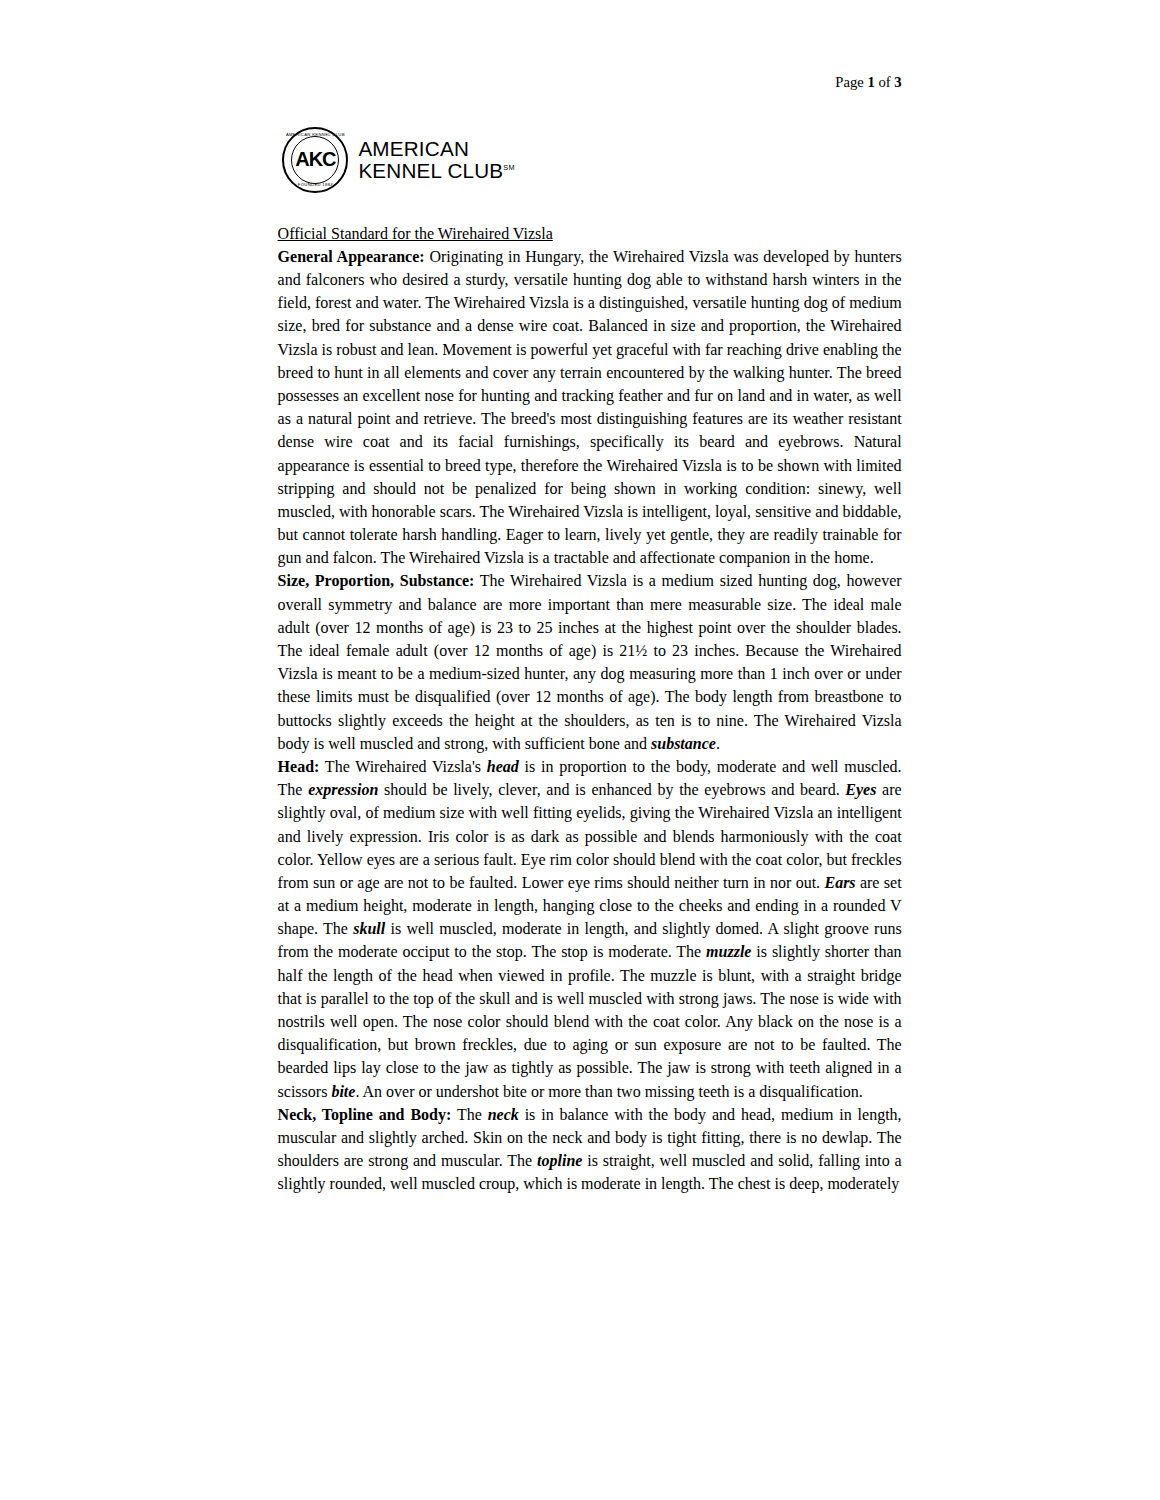Page 1 of 3
AMERICAN KENNEL CLUB AKC FOUNDED 1884
AMERICAN
KENNEL CLUBSM
Official Standard for the Wirehaired Vizsla
General Appearance: Originating in Hungary, the Wirehaired Vizsla was developed by hunters and falconers who desired a sturdy, versatile hunting dog able to withstand harsh winters in the field, forest and water. The Wirehaired Vizsla is a distinguished, versatile hunting dog of medium size, bred for substance and a dense wire coat. Balanced in size and proportion, the Wirehaired Vizsla is robust and lean. Movement is powerful yet graceful with far reaching drive enabling the breed to hunt in all elements and cover any terrain encountered by the walking hunter. The breed possesses an excellent nose for hunting and tracking feather and fur on land and in water, as well as a natural point and retrieve. The breed's most distinguishing features are its weather resistant dense wire coat and its facial furnishings, specifically its beard and eyebrows. Natural appearance is essential to breed type, therefore the Wirehaired Vizsla is to be shown with limited stripping and should not be penalized for being shown in working condition: sinewy, well muscled, with honorable scars. The Wirehaired Vizsla is intelligent, loyal, sensitive and biddable, but cannot tolerate harsh handling. Eager to learn, lively yet gentle, they are readily trainable for gun and falcon. The Wirehaired Vizsla is a tractable and affectionate companion in the home.
Size, Proportion, Substance: The Wirehaired Vizsla is a medium sized hunting dog, however overall symmetry and balance are more important than mere measurable size. The ideal male adult (over 12 months of age) is 23 to 25 inches at the highest point over the shoulder blades. The ideal female adult (over 12 months of age) is 21½ to 23 inches. Because the Wirehaired Vizsla is meant to be a medium-sized hunter, any dog measuring more than 1 inch over or under these limits must be disqualified (over 12 months of age). The body length from breastbone to buttocks slightly exceeds the height at the shoulders, as ten is to nine. The Wirehaired Vizsla body is well muscled and strong, with sufficient bone and substance.
Head: The Wirehaired Vizsla's head is in proportion to the body, moderate and well muscled. The expression should be lively, clever, and is enhanced by the eyebrows and beard. Eyes are slightly oval, of medium size with well fitting eyelids, giving the Wirehaired Vizsla an intelligent and lively expression. Iris color is as dark as possible and blends harmoniously with the coat color. Yellow eyes are a serious fault. Eye rim color should blend with the coat color, but freckles from sun or age are not to be faulted. Lower eye rims should neither turn in nor out. Ears are set at a medium height, moderate in length, hanging close to the cheeks and ending in a rounded V shape. The skull is well muscled, moderate in length, and slightly domed. A slight groove runs from the moderate occiput to the stop. The stop is moderate. The muzzle is slightly shorter than half the length of the head when viewed in profile. The muzzle is blunt, with a straight bridge that is parallel to the top of the skull and is well muscled with strong jaws. The nose is wide with nostrils well open. The nose color should blend with the coat color. Any black on the nose is a disqualification, but brown freckles, due to aging or sun exposure are not to be faulted. The bearded lips lay close to the jaw as tightly as possible. The jaw is strong with teeth aligned in a scissors bite. An over or undershot bite or more than two missing teeth is a disqualification.
Neck, Topline and Body: The neck is in balance with the body and head, medium in length, muscular and slightly arched. Skin on the neck and body is tight fitting, there is no dewlap. The shoulders are strong and muscular. The topline is straight, well muscled and solid, falling into a slightly rounded, well muscled croup, which is moderate in length. The chest is deep, moderately